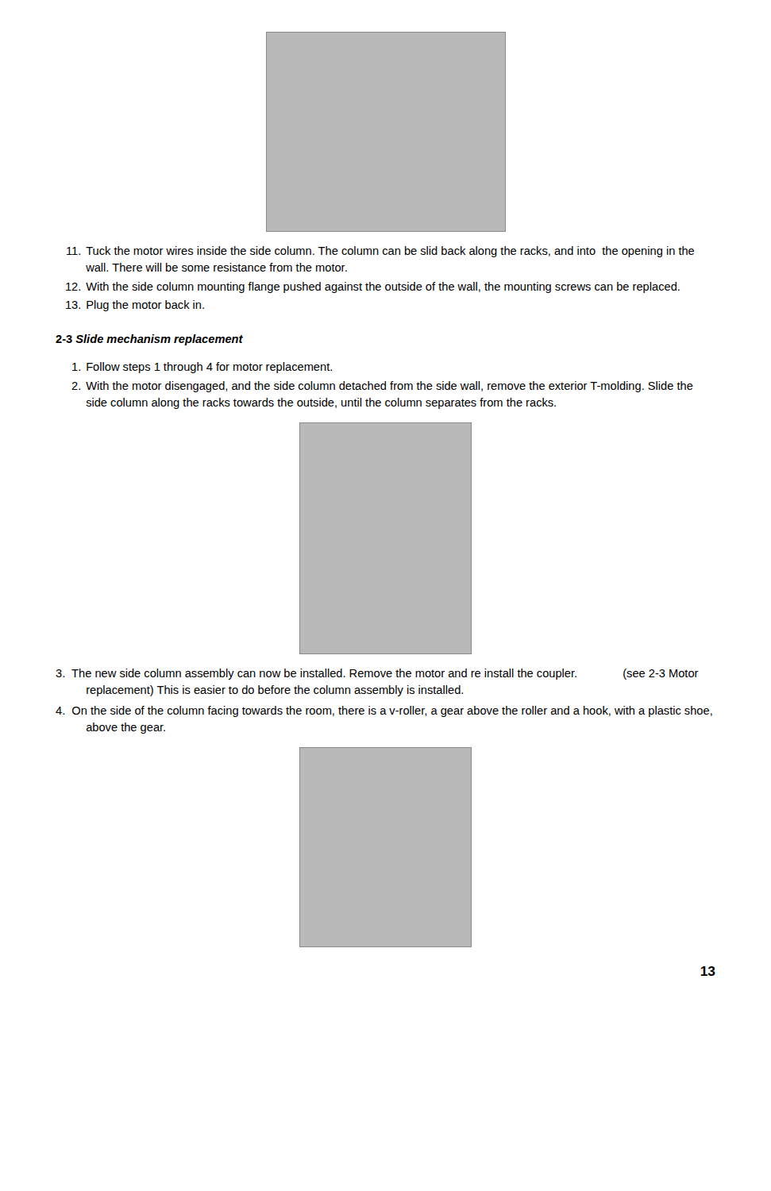11. Tuck the motor wires inside the side column. The column can be slid back along the racks, and into the opening in the wall. There will be some resistance from the motor.
12. With the side column mounting flange pushed against the outside of the wall, the mounting screws can be replaced.
13. Plug the motor back in.
2-3 Slide mechanism replacement
1. Follow steps 1 through 4 for motor replacement.
2. With the motor disengaged, and the side column detached from the side wall, remove the exterior T-molding. Slide the side column along the racks towards the outside, until the column separates from the racks.
3. The new side column assembly can now be installed. Remove the motor and re install the coupler. (see 2-3 Motor replacement) This is easier to do before the column assembly is installed.
4. On the side of the column facing towards the room, there is a v-roller, a gear above the roller and a hook, with a plastic shoe, above the gear.
13